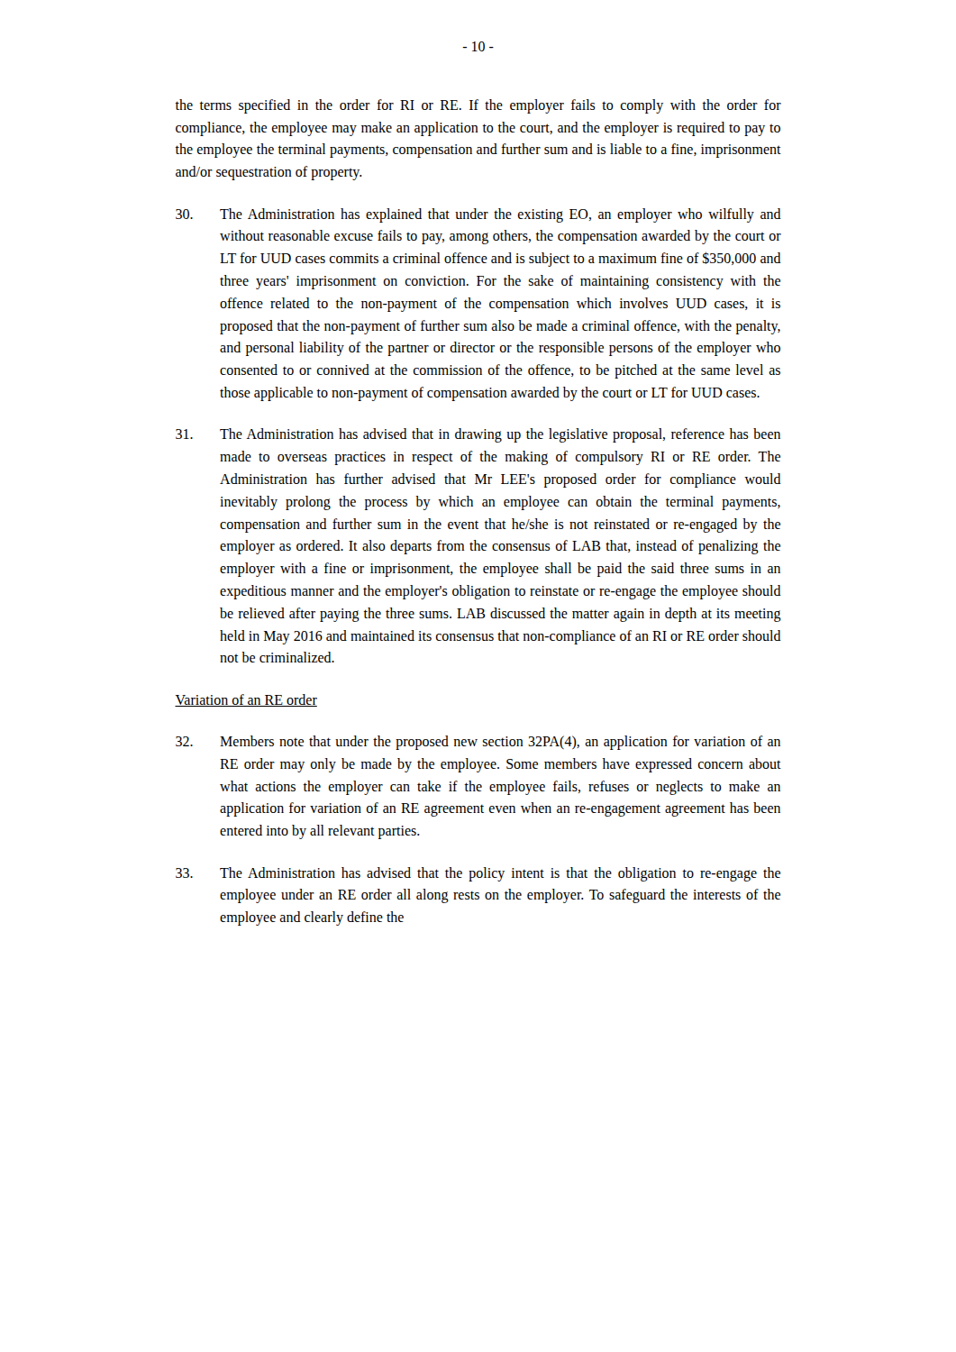- 10 -
the terms specified in the order for RI or RE. If the employer fails to comply with the order for compliance, the employee may make an application to the court, and the employer is required to pay to the employee the terminal payments, compensation and further sum and is liable to a fine, imprisonment and/or sequestration of property.
30.
The Administration has explained that under the existing EO, an employer who wilfully and without reasonable excuse fails to pay, among others, the compensation awarded by the court or LT for UUD cases commits a criminal offence and is subject to a maximum fine of $350,000 and three years' imprisonment on conviction. For the sake of maintaining consistency with the offence related to the non-payment of the compensation which involves UUD cases, it is proposed that the non-payment of further sum also be made a criminal offence, with the penalty, and personal liability of the partner or director or the responsible persons of the employer who consented to or connived at the commission of the offence, to be pitched at the same level as those applicable to non-payment of compensation awarded by the court or LT for UUD cases.
31.
The Administration has advised that in drawing up the legislative proposal, reference has been made to overseas practices in respect of the making of compulsory RI or RE order. The Administration has further advised that Mr LEE's proposed order for compliance would inevitably prolong the process by which an employee can obtain the terminal payments, compensation and further sum in the event that he/she is not reinstated or re-engaged by the employer as ordered. It also departs from the consensus of LAB that, instead of penalizing the employer with a fine or imprisonment, the employee shall be paid the said three sums in an expeditious manner and the employer's obligation to reinstate or re-engage the employee should be relieved after paying the three sums. LAB discussed the matter again in depth at its meeting held in May 2016 and maintained its consensus that non-compliance of an RI or RE order should not be criminalized.
Variation of an RE order
32.
Members note that under the proposed new section 32PA(4), an application for variation of an RE order may only be made by the employee. Some members have expressed concern about what actions the employer can take if the employee fails, refuses or neglects to make an application for variation of an RE agreement even when an re-engagement agreement has been entered into by all relevant parties.
33.
The Administration has advised that the policy intent is that the obligation to re-engage the employee under an RE order all along rests on the employer. To safeguard the interests of the employee and clearly define the